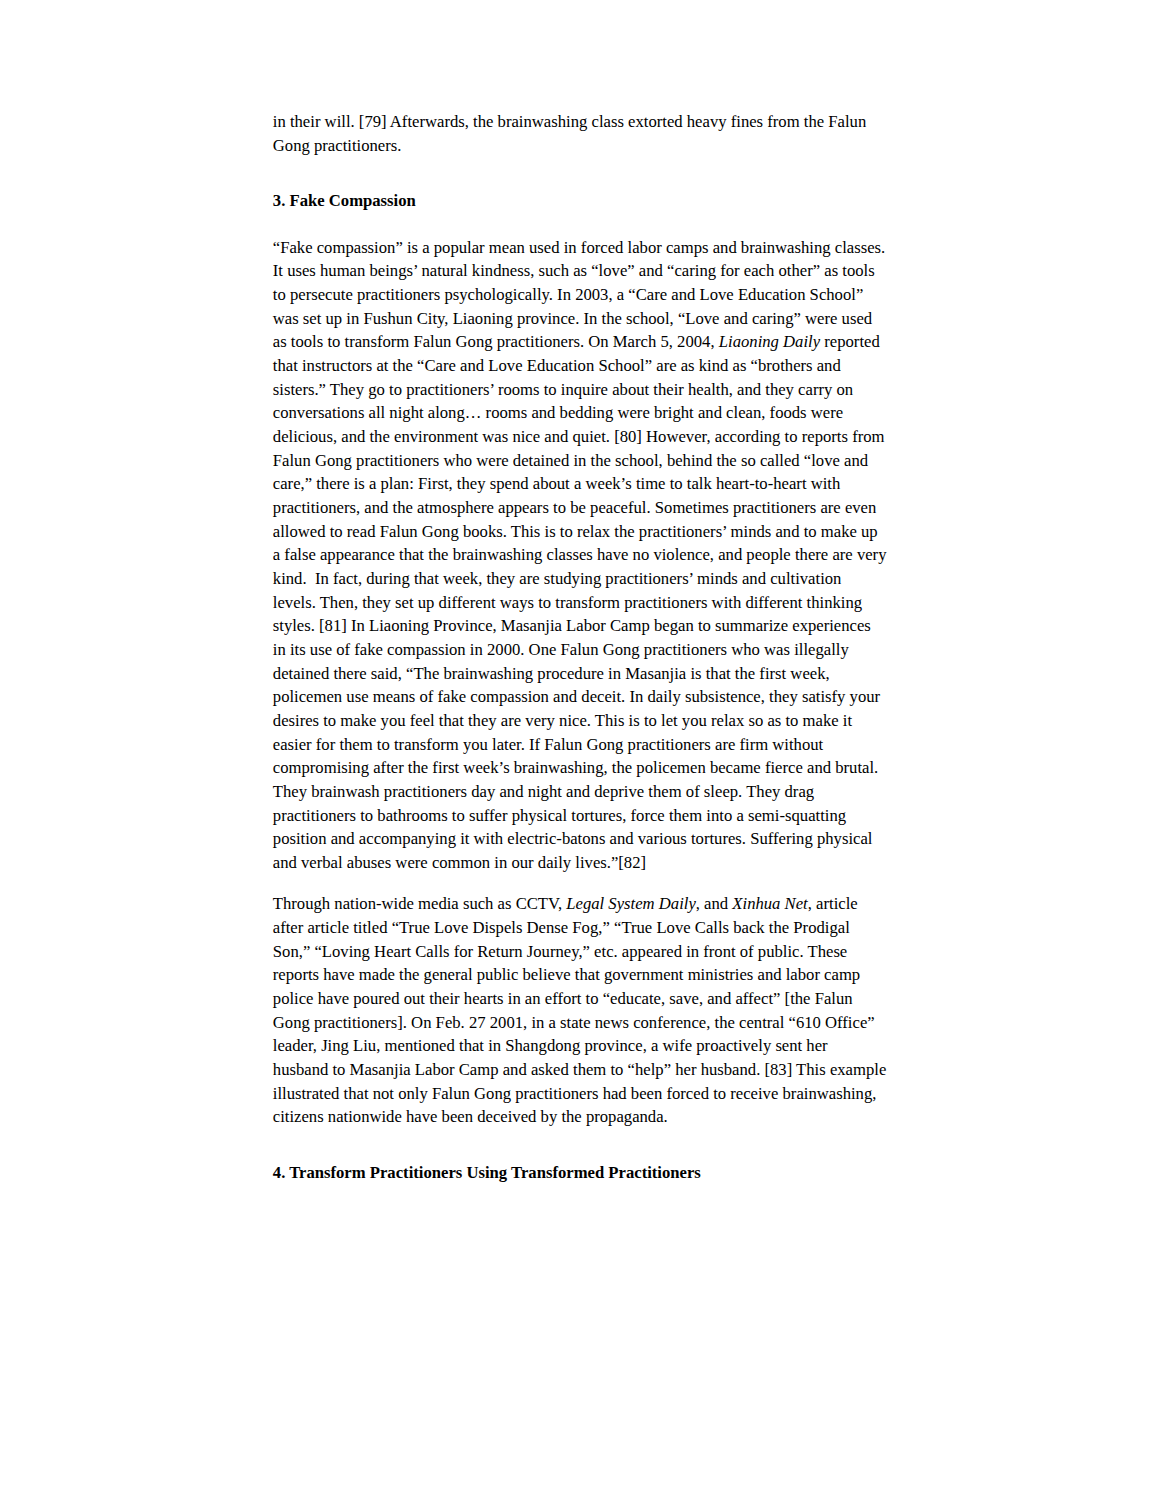in their will. [79] Afterwards, the brainwashing class extorted heavy fines from the Falun Gong practitioners.
3. Fake Compassion
“Fake compassion” is a popular mean used in forced labor camps and brainwashing classes. It uses human beings’ natural kindness, such as “love” and “caring for each other” as tools to persecute practitioners psychologically. In 2003, a “Care and Love Education School” was set up in Fushun City, Liaoning province. In the school, “Love and caring” were used as tools to transform Falun Gong practitioners. On March 5, 2004, Liaoning Daily reported that instructors at the “Care and Love Education School” are as kind as “brothers and sisters.” They go to practitioners’ rooms to inquire about their health, and they carry on conversations all night along… rooms and bedding were bright and clean, foods were delicious, and the environment was nice and quiet. [80] However, according to reports from Falun Gong practitioners who were detained in the school, behind the so called “love and care,” there is a plan: First, they spend about a week’s time to talk heart-to-heart with practitioners, and the atmosphere appears to be peaceful. Sometimes practitioners are even allowed to read Falun Gong books. This is to relax the practitioners’ minds and to make up a false appearance that the brainwashing classes have no violence, and people there are very kind. In fact, during that week, they are studying practitioners’ minds and cultivation levels. Then, they set up different ways to transform practitioners with different thinking styles. [81] In Liaoning Province, Masanjia Labor Camp began to summarize experiences in its use of fake compassion in 2000. One Falun Gong practitioners who was illegally detained there said, “The brainwashing procedure in Masanjia is that the first week, policemen use means of fake compassion and deceit. In daily subsistence, they satisfy your desires to make you feel that they are very nice. This is to let you relax so as to make it easier for them to transform you later. If Falun Gong practitioners are firm without compromising after the first week’s brainwashing, the policemen became fierce and brutal. They brainwash practitioners day and night and deprive them of sleep. They drag practitioners to bathrooms to suffer physical tortures, force them into a semi-squatting position and accompanying it with electric-batons and various tortures. Suffering physical and verbal abuses were common in our daily lives.”[82]
Through nation-wide media such as CCTV, Legal System Daily, and Xinhua Net, article after article titled “True Love Dispels Dense Fog,” “True Love Calls back the Prodigal Son,” “Loving Heart Calls for Return Journey,” etc. appeared in front of public. These reports have made the general public believe that government ministries and labor camp police have poured out their hearts in an effort to “educate, save, and affect” [the Falun Gong practitioners]. On Feb. 27 2001, in a state news conference, the central “610 Office” leader, Jing Liu, mentioned that in Shangdong province, a wife proactively sent her husband to Masanjia Labor Camp and asked them to “help” her husband. [83] This example illustrated that not only Falun Gong practitioners had been forced to receive brainwashing, citizens nationwide have been deceived by the propaganda.
4. Transform Practitioners Using Transformed Practitioners